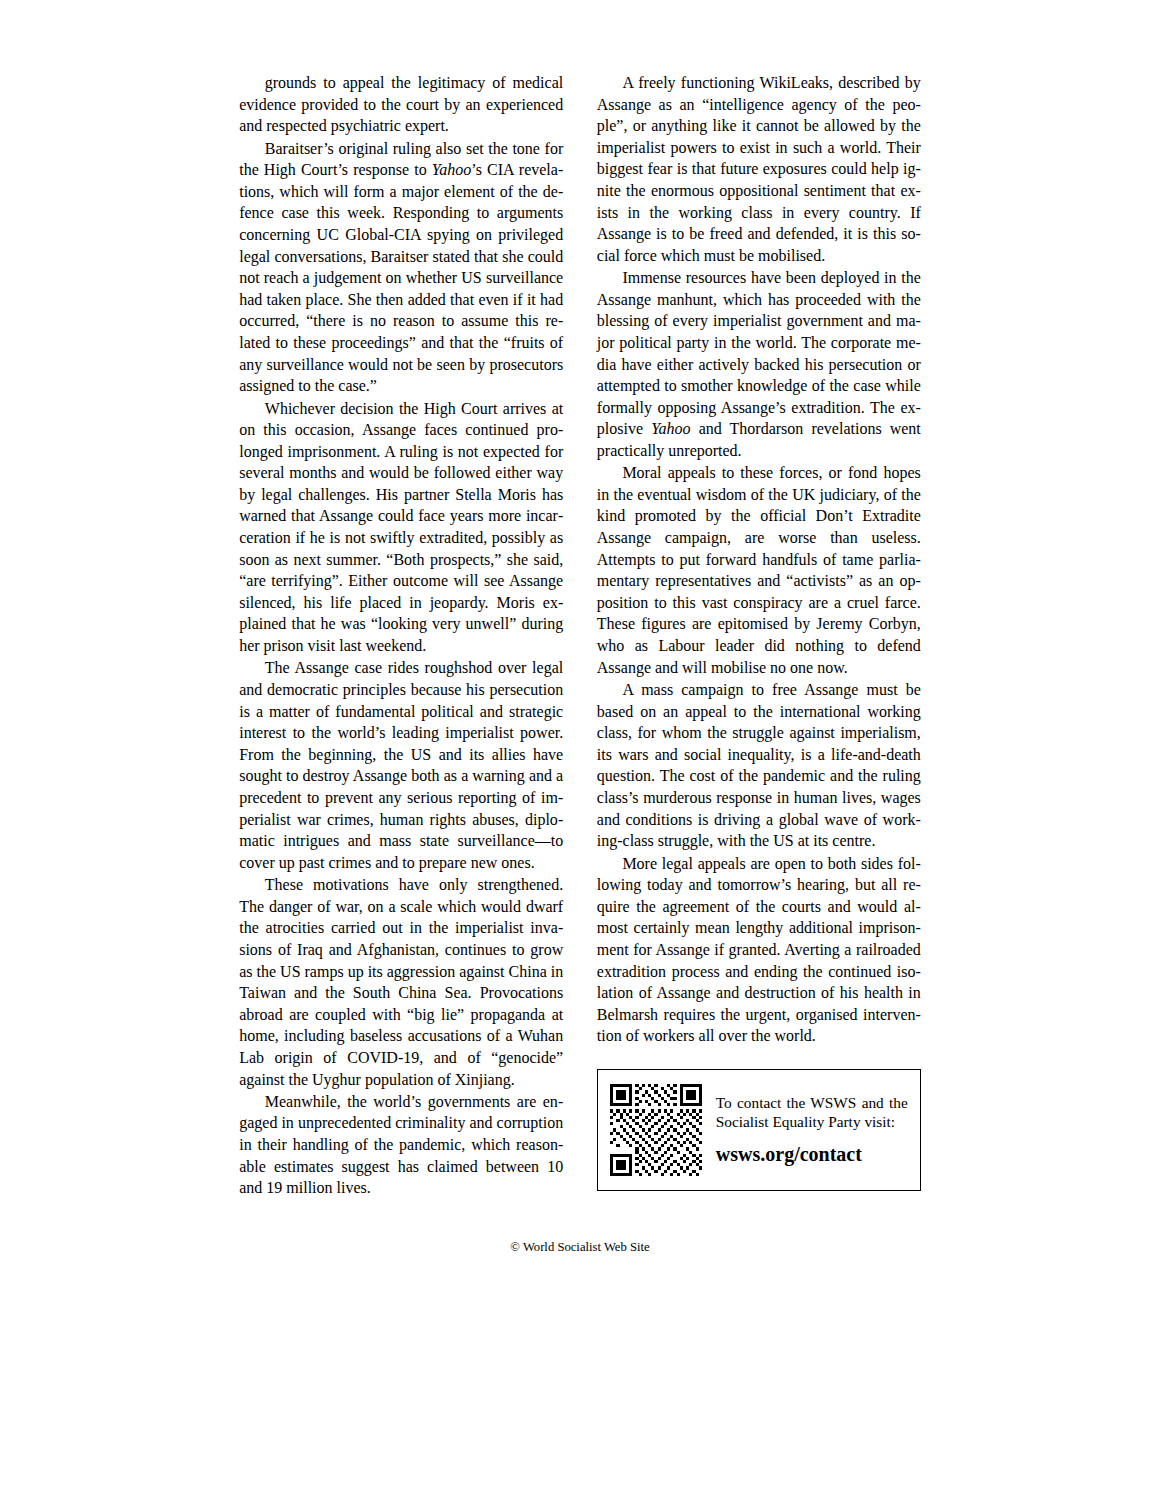grounds to appeal the legitimacy of medical evidence provided to the court by an experienced and respected psychiatric expert.
Baraitser’s original ruling also set the tone for the High Court’s response to Yahoo’s CIA revelations, which will form a major element of the defence case this week. Responding to arguments concerning UC Global-CIA spying on privileged legal conversations, Baraitser stated that she could not reach a judgement on whether US surveillance had taken place. She then added that even if it had occurred, “there is no reason to assume this related to these proceedings” and that the “fruits of any surveillance would not be seen by prosecutors assigned to the case.”
Whichever decision the High Court arrives at on this occasion, Assange faces continued prolonged imprisonment. A ruling is not expected for several months and would be followed either way by legal challenges. His partner Stella Moris has warned that Assange could face years more incarceration if he is not swiftly extradited, possibly as soon as next summer. “Both prospects,” she said, “are terrifying”. Either outcome will see Assange silenced, his life placed in jeopardy. Moris explained that he was “looking very unwell” during her prison visit last weekend.
The Assange case rides roughshod over legal and democratic principles because his persecution is a matter of fundamental political and strategic interest to the world’s leading imperialist power. From the beginning, the US and its allies have sought to destroy Assange both as a warning and a precedent to prevent any serious reporting of imperialist war crimes, human rights abuses, diplomatic intrigues and mass state surveillance—to cover up past crimes and to prepare new ones.
These motivations have only strengthened. The danger of war, on a scale which would dwarf the atrocities carried out in the imperialist invasions of Iraq and Afghanistan, continues to grow as the US ramps up its aggression against China in Taiwan and the South China Sea. Provocations abroad are coupled with “big lie” propaganda at home, including baseless accusations of a Wuhan Lab origin of COVID-19, and of “genocide” against the Uyghur population of Xinjiang.
Meanwhile, the world’s governments are engaged in unprecedented criminality and corruption in their handling of the pandemic, which reasonable estimates suggest has claimed between 10 and 19 million lives.
A freely functioning WikiLeaks, described by Assange as an “intelligence agency of the people”, or anything like it cannot be allowed by the imperialist powers to exist in such a world. Their biggest fear is that future exposures could help ignite the enormous oppositional sentiment that exists in the working class in every country. If Assange is to be freed and defended, it is this social force which must be mobilised.
Immense resources have been deployed in the Assange manhunt, which has proceeded with the blessing of every imperialist government and major political party in the world. The corporate media have either actively backed his persecution or attempted to smother knowledge of the case while formally opposing Assange’s extradition. The explosive Yahoo and Thordarson revelations went practically unreported.
Moral appeals to these forces, or fond hopes in the eventual wisdom of the UK judiciary, of the kind promoted by the official Don’t Extradite Assange campaign, are worse than useless. Attempts to put forward handfuls of tame parliamentary representatives and “activists” as an opposition to this vast conspiracy are a cruel farce. These figures are epitomised by Jeremy Corbyn, who as Labour leader did nothing to defend Assange and will mobilise no one now.
A mass campaign to free Assange must be based on an appeal to the international working class, for whom the struggle against imperialism, its wars and social inequality, is a life-and-death question. The cost of the pandemic and the ruling class’s murderous response in human lives, wages and conditions is driving a global wave of working-class struggle, with the US at its centre.
More legal appeals are open to both sides following today and tomorrow’s hearing, but all require the agreement of the courts and would almost certainly mean lengthy additional imprisonment for Assange if granted. Averting a railroaded extradition process and ending the continued isolation of Assange and destruction of his health in Belmarsh requires the urgent, organised intervention of workers all over the world.
To contact the WSWS and the Socialist Equality Party visit: wsws.org/contact
© World Socialist Web Site